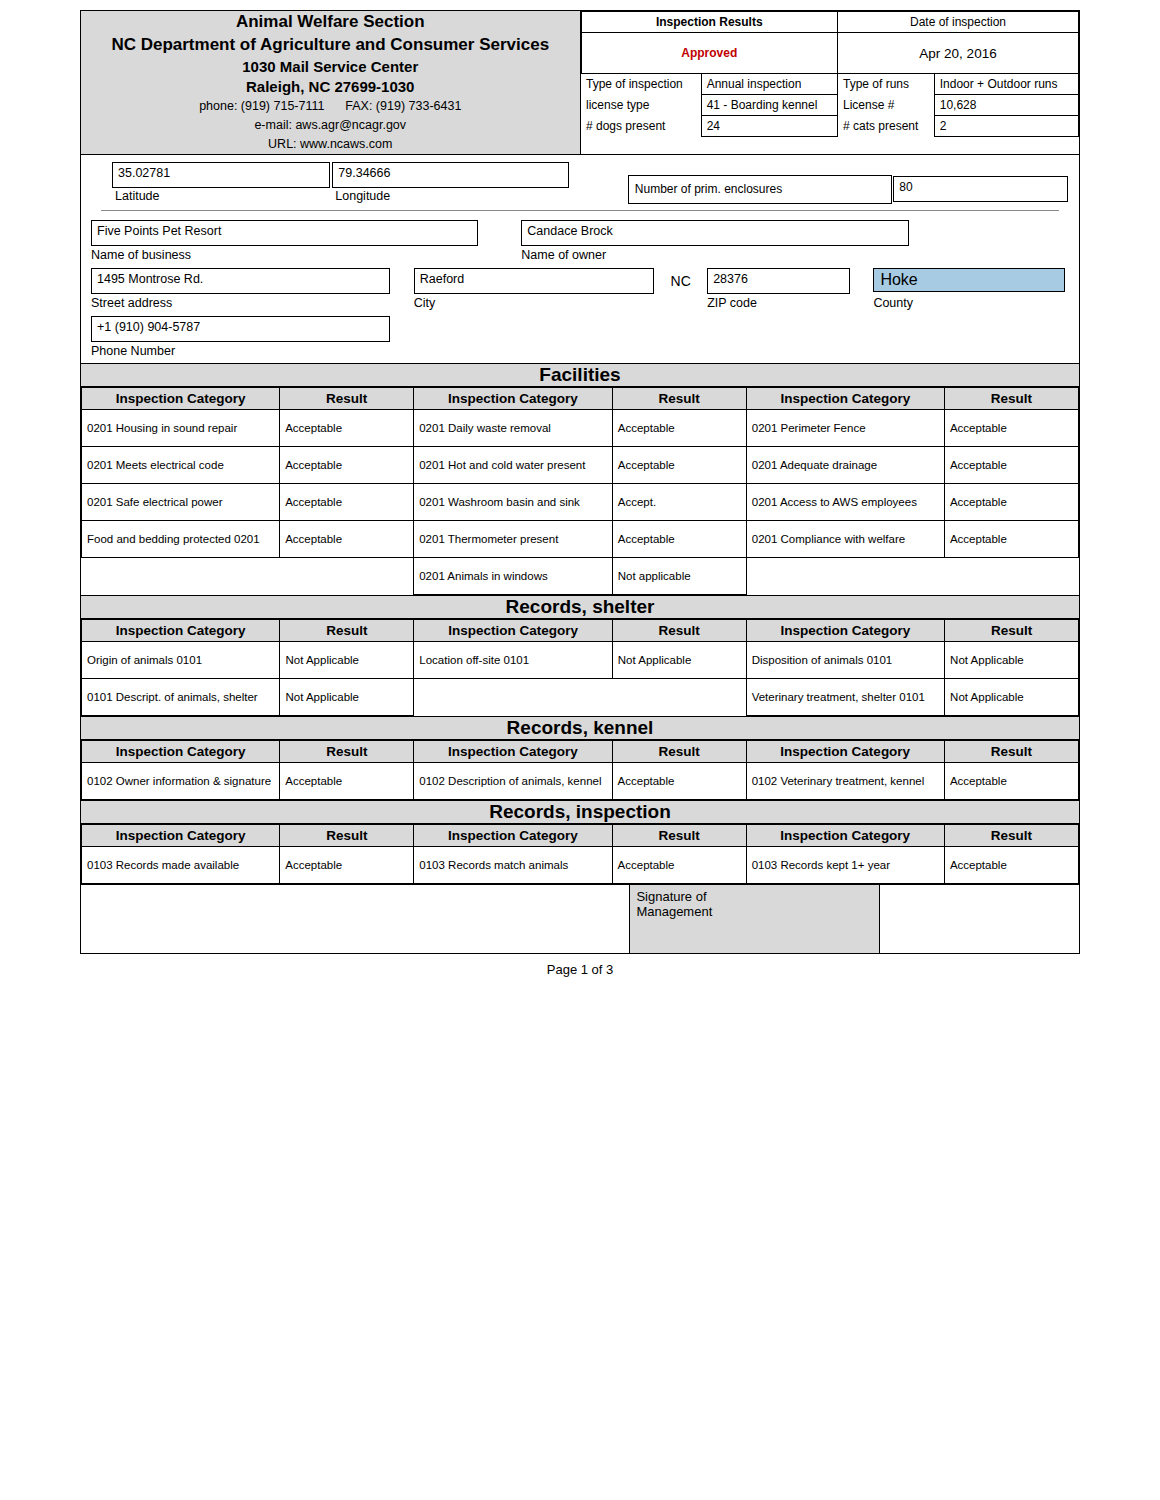| Animal Welfare Section NC Department of Agriculture and Consumer Services 1030 Mail Service Center Raleigh, NC 27699-1030 phone: (919) 715-7111 FAX: (919) 733-6431 e-mail: aws.agr@ncagr.gov URL: www.ncaws.com | / Inspection Results / Date of inspection / / Approved / Apr 20, 2016 / / Type of inspection / Annual inspection / Type of runs / Indoor + Outdoor runs / / license type / 41 - Boarding kennel / License # / 10,628 / / # dogs present / 24 / # cats present / 2 / |
| / / 35.02781 / 79.34666 / / Latitude / Longitude / / / / Number of prim. enclosures / 80 / / / Five Points Pet Resort / / Candace Brock / / / Name of business / / Name of owner / / / 1495 Montrose Rd. / / Raeford / NC / 28376 / / Hoke / / Street address / / City / / ZIP code / / County / / +1 (910) 904-5787 / / / Phone Number / / |
| Facilities |
| / Inspection Category / Result / Inspection Category / Result / Inspection Category / Result / / --- / --- / --- / --- / --- / --- / / 0201 Housing in sound repair / Acceptable / 0201 Daily waste removal / Acceptable / 0201 Perimeter Fence / Acceptable / / 0201 Meets electrical code / Acceptable / 0201 Hot and cold water present / Acceptable / 0201 Adequate drainage / Acceptable / / 0201 Safe electrical power / Acceptable / 0201 Washroom basin and sink / Accept. / 0201 Access to AWS employees / Acceptable / / Food and bedding protected 0201 / Acceptable / 0201 Thermometer present / Acceptable / 0201 Compliance with welfare / Acceptable / / / / 0201 Animals in windows / Not applicable / / / |
| Records, shelter |
| / Inspection Category / Result / Inspection Category / Result / Inspection Category / Result / / --- / --- / --- / --- / --- / --- / / Origin of animals 0101 / Not Applicable / Location off-site 0101 / Not Applicable / Disposition of animals 0101 / Not Applicable / / 0101 Descript. of animals, shelter / Not Applicable / / / Veterinary treatment, shelter 0101 / Not Applicable / |
| Records, kennel |
| / Inspection Category / Result / Inspection Category / Result / Inspection Category / Result / / --- / --- / --- / --- / --- / --- / / 0102 Owner information & signature / Acceptable / 0102 Description of animals, kennel / Acceptable / 0102 Veterinary treatment, kennel / Acceptable / |
| Records, inspection |
| / Inspection Category / Result / Inspection Category / Result / Inspection Category / Result / / --- / --- / --- / --- / --- / --- / / 0103 Records made available / Acceptable / 0103 Records match animals / Acceptable / 0103 Records kept 1+ year / Acceptable / |
| / / Signature of Management / / |
Page 1 of 3